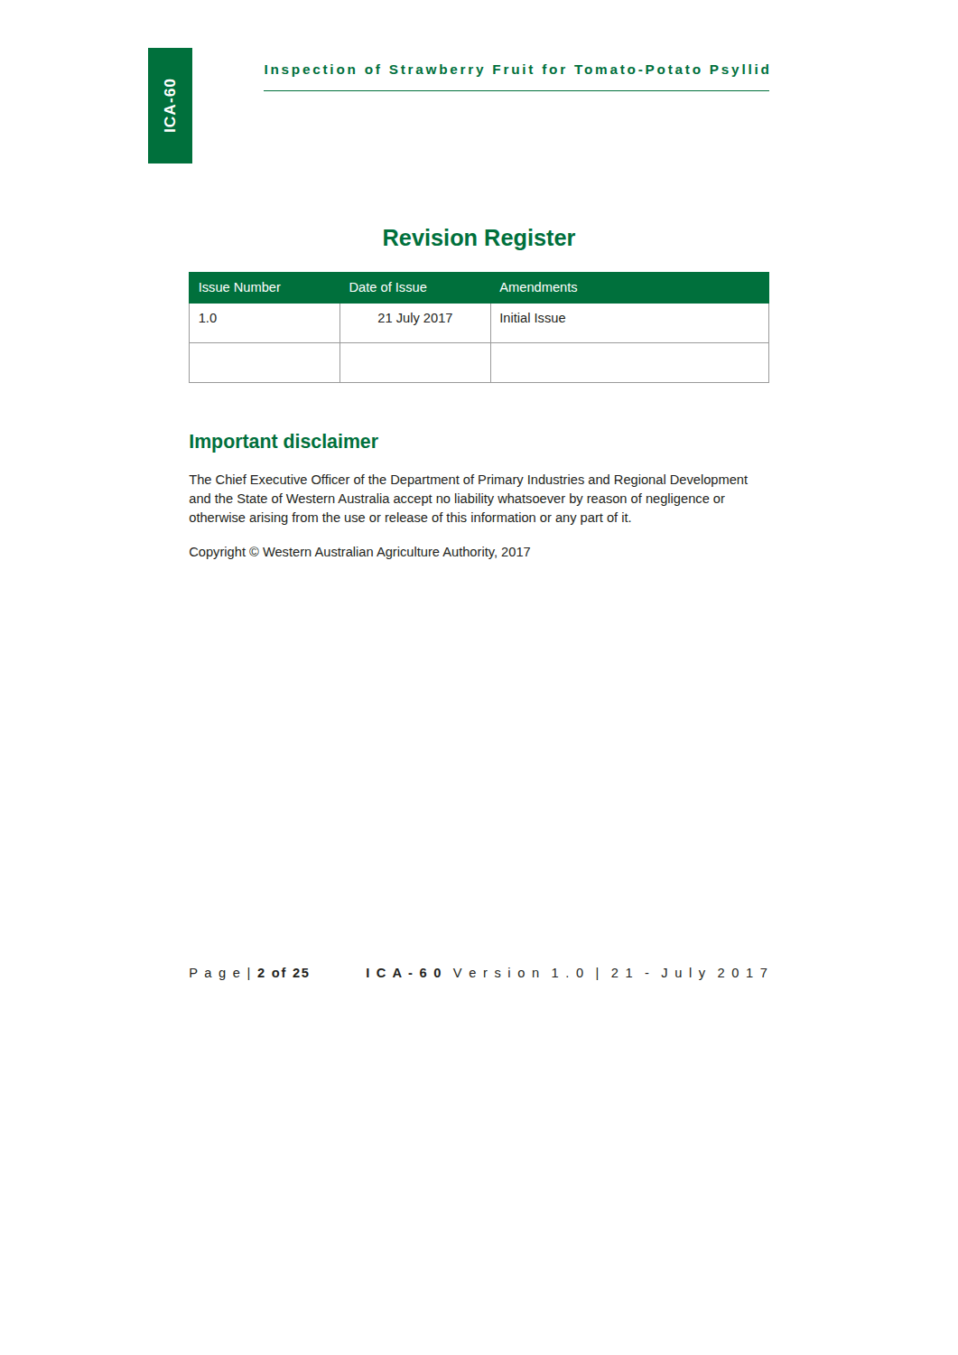ICA-60
Inspection of Strawberry Fruit for Tomato-Potato Psyllid
Revision Register
| Issue Number | Date of Issue | Amendments |
| --- | --- | --- |
| 1.0 | 21 July 2017 | Initial Issue |
Important disclaimer
The Chief Executive Officer of the Department of Primary Industries and Regional Development and the State of Western Australia accept no liability whatsoever by reason of negligence or otherwise arising from the use or release of this information or any part of it.
Copyright © Western Australian Agriculture Authority, 2017
P a g e | 2 of 25
I C A - 6 0 V e r s i o n 1 . 0 | 2 1 - J u l y 2 0 1 7